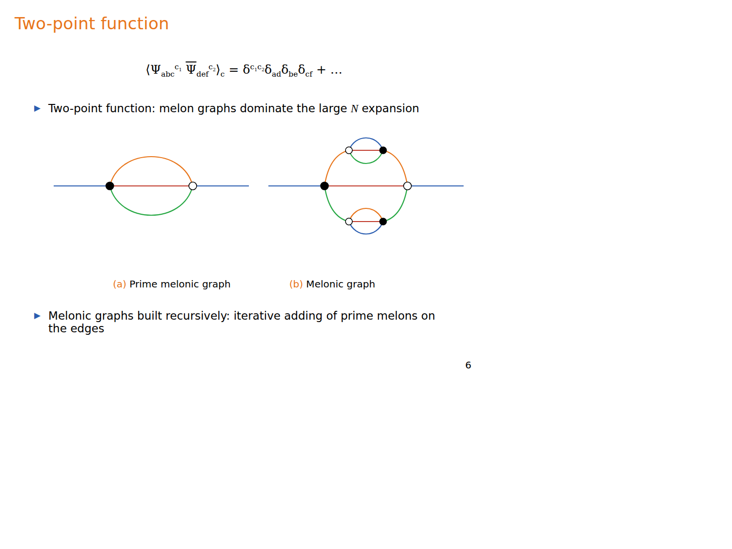Two-point function
⟨Ψabcc1 Ψdefc2⟩c = δc1c2δadδbeδcf + …
▶ Two-point function: melon graphs dominate the large N expansion
(a) Prime melonic graph (b) Melonic graph
▶ Melonic graphs built recursively: iterative adding of prime melons on the edges
6